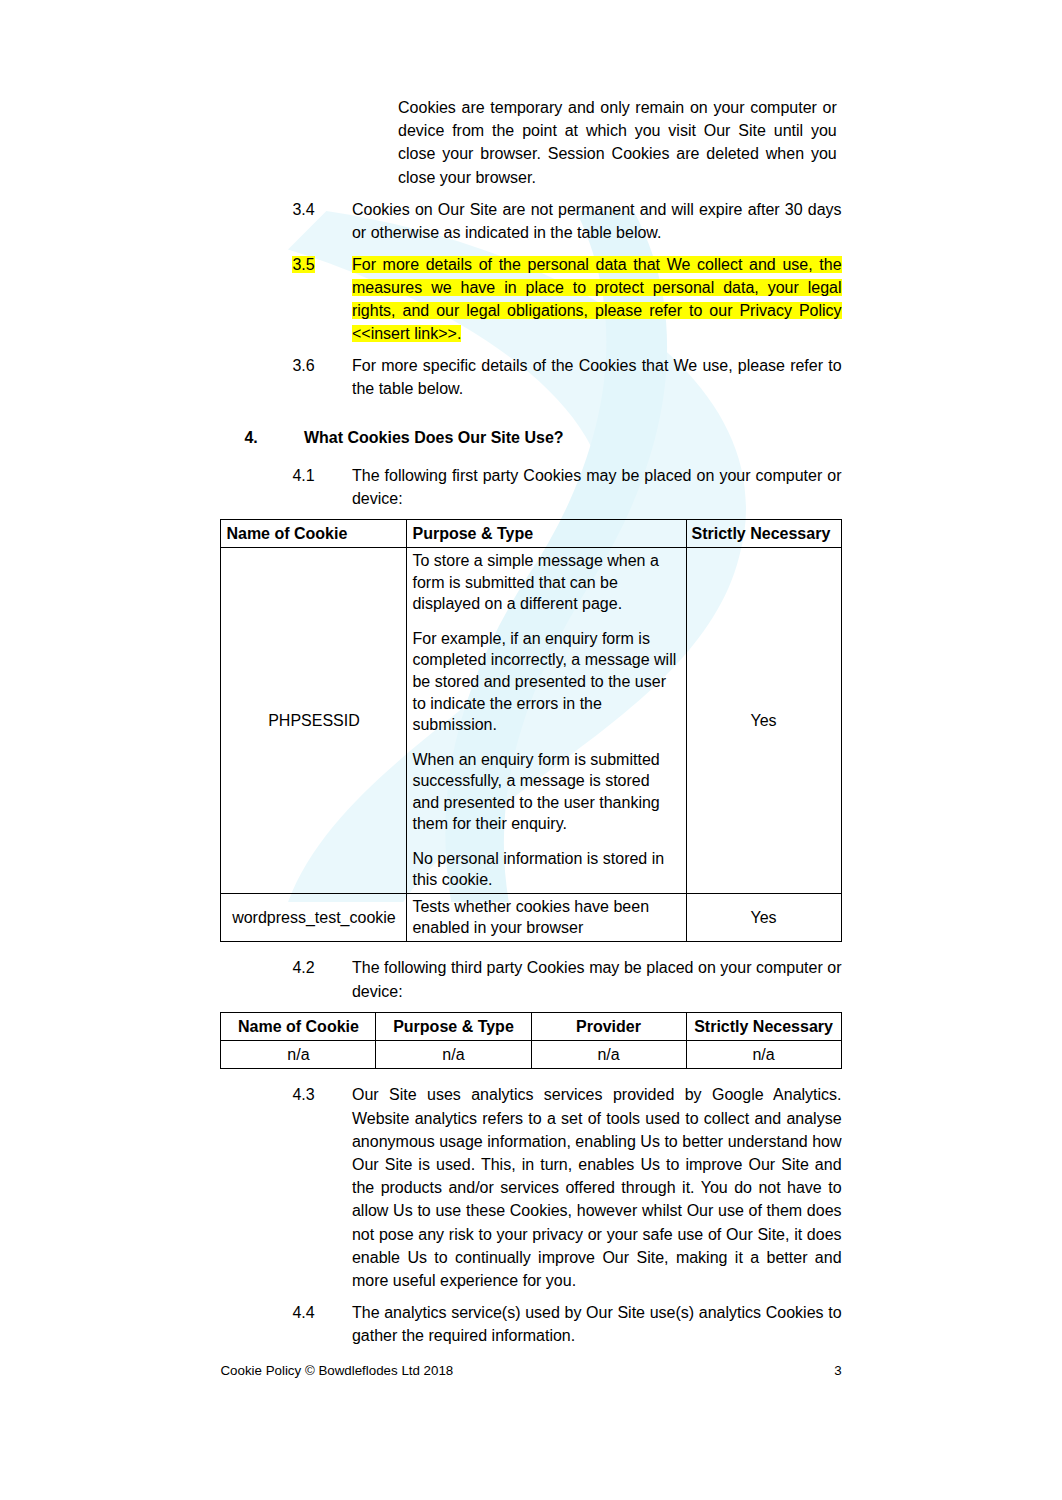Cookies are temporary and only remain on your computer or device from the point at which you visit Our Site until you close your browser. Session Cookies are deleted when you close your browser.
3.4
Cookies on Our Site are not permanent and will expire after 30 days or otherwise as indicated in the table below.
3.5
For more details of the personal data that We collect and use, the measures we have in place to protect personal data, your legal rights, and our legal obligations, please refer to our Privacy Policy <<insert link>>.
3.6
For more specific details of the Cookies that We use, please refer to the table below.
4.
What Cookies Does Our Site Use?
4.1
The following first party Cookies may be placed on your computer or device:
| Name of Cookie | Purpose & Type | Strictly Necessary |
| --- | --- | --- |
| PHPSESSID | To store a simple message when a form is submitted that can be displayed on a different page. For example, if an enquiry form is completed incorrectly, a message will be stored and presented to the user to indicate the errors in the submission. When an enquiry form is submitted successfully, a message is stored and presented to the user thanking them for their enquiry. No personal information is stored in this cookie. | Yes |
| wordpress_test_cookie | Tests whether cookies have been enabled in your browser | Yes |
4.2
The following third party Cookies may be placed on your computer or device:
| Name of Cookie | Purpose & Type | Provider | Strictly Necessary |
| --- | --- | --- | --- |
| n/a | n/a | n/a | n/a |
4.3
Our Site uses analytics services provided by Google Analytics. Website analytics refers to a set of tools used to collect and analyse anonymous usage information, enabling Us to better understand how Our Site is used. This, in turn, enables Us to improve Our Site and the products and/or services offered through it. You do not have to allow Us to use these Cookies, however whilst Our use of them does not pose any risk to your privacy or your safe use of Our Site, it does enable Us to continually improve Our Site, making it a better and more useful experience for you.
4.4
The analytics service(s) used by Our Site use(s) analytics Cookies to gather the required information.
Cookie Policy © Bowdleflodes Ltd 2018
3